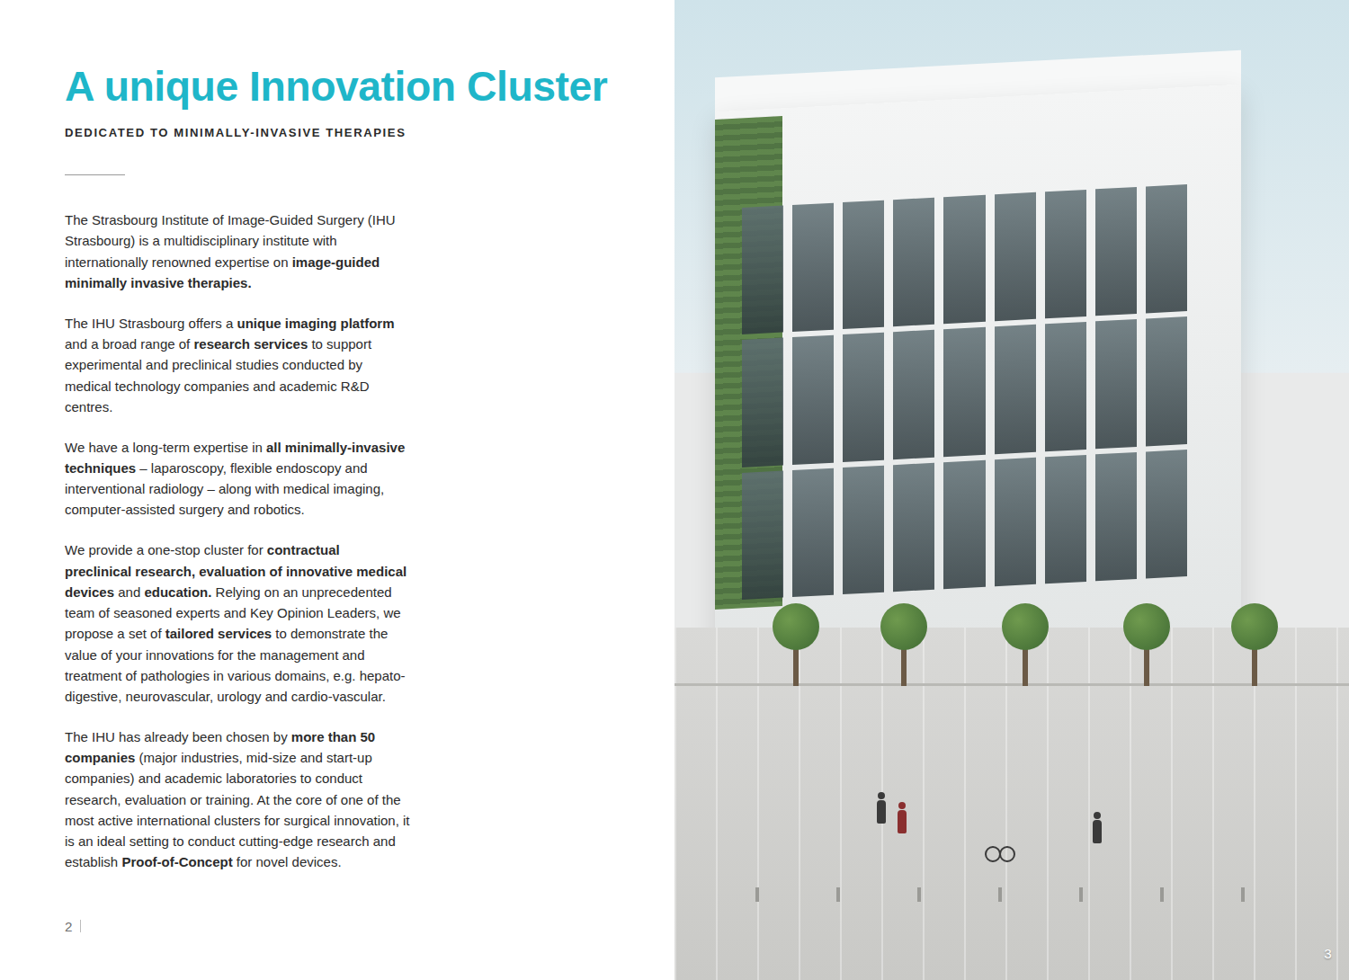A unique Innovation Cluster
Dedicated to minimally-invasive therapies
The Strasbourg Institute of Image-Guided Surgery (IHU Strasbourg) is a multidisciplinary institute with internationally renowned expertise on image-guided minimally invasive therapies.
The IHU Strasbourg offers a unique imaging platform and a broad range of research services to support experimental and preclinical studies conducted by medical technology companies and academic R&D centres.
We have a long-term expertise in all minimally-invasive techniques – laparoscopy, flexible endoscopy and interventional radiology – along with medical imaging, computer-assisted surgery and robotics.
We provide a one-stop cluster for contractual preclinical research, evaluation of innovative medical devices and education. Relying on an unprecedented team of seasoned experts and Key Opinion Leaders, we propose a set of tailored services to demonstrate the value of your innovations for the management and treatment of pathologies in various domains, e.g. hepato-digestive, neurovascular, urology and cardio-vascular.
The IHU has already been chosen by more than 50 companies (major industries, mid-size and start-up companies) and academic laboratories to conduct research, evaluation or training. At the core of one of the most active international clusters for surgical innovation, it is an ideal setting to conduct cutting-edge research and establish Proof-of-Concept for novel devices.
2
3